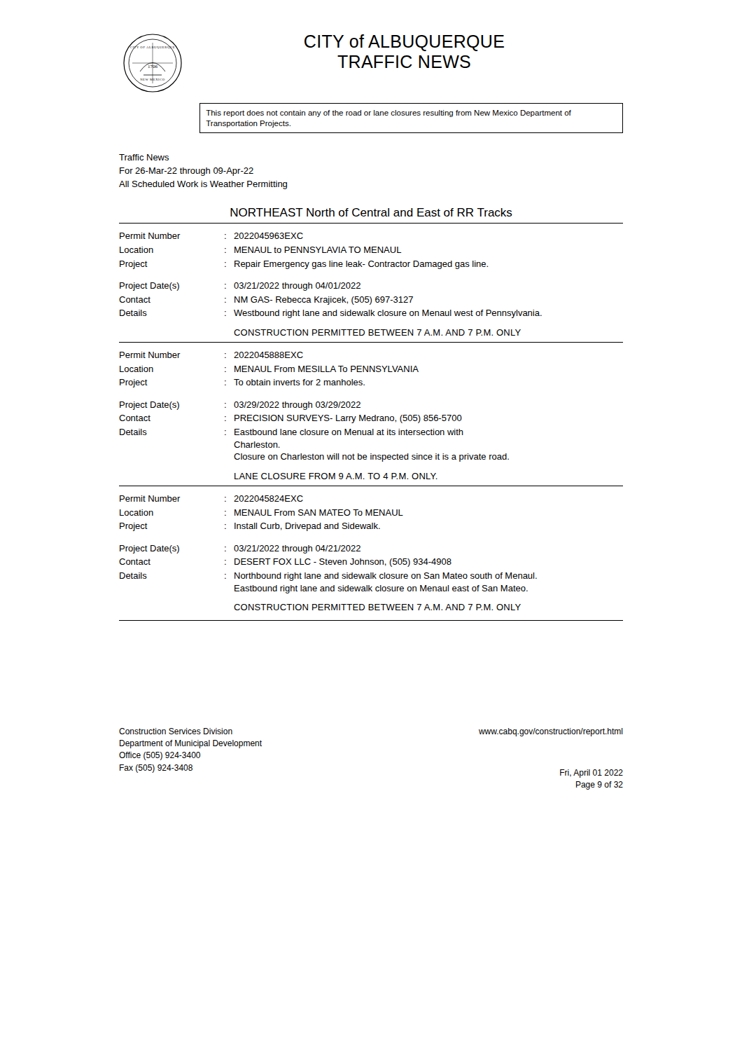1706 CITY OF ALBUQUERQUE NEW MEXICO
CITY of ALBUQUERQUE
TRAFFIC NEWS
This report does not contain any of the road or lane closures resulting from New Mexico Department of Transportation Projects.
Traffic News
For 26-Mar-22 through 09-Apr-22
All Scheduled Work is Weather Permitting
NORTHEAST North of Central and East of RR Tracks
| Permit Number | : | 2022045963EXC |
| Location | : | MENAUL to PENNSYLAVIA TO MENAUL |
| Project | : | Repair Emergency gas line leak- Contractor Damaged gas line. |
| Project Date(s) | : | 03/21/2022 through 04/01/2022 |
| Contact | : | NM GAS- Rebecca Krajicek, (505) 697-3127 |
| Details | : | Westbound right lane and sidewalk closure on Menaul west of Pennsylvania. CONSTRUCTION PERMITTED BETWEEN 7 A.M. AND 7 P.M. ONLY |
| Permit Number | : | 2022045888EXC |
| Location | : | MENAUL From MESILLA To PENNSYLVANIA |
| Project | : | To obtain inverts for 2 manholes. |
| Project Date(s) | : | 03/29/2022 through 03/29/2022 |
| Contact | : | PRECISION SURVEYS- Larry Medrano, (505) 856-5700 |
| Details | : | Eastbound lane closure on Menual at its intersection with Charleston. Closure on Charleston will not be inspected since it is a private road. LANE CLOSURE FROM 9 A.M. TO 4 P.M. ONLY. |
| Permit Number | : | 2022045824EXC |
| Location | : | MENAUL From SAN MATEO To MENAUL |
| Project | : | Install Curb, Drivepad and Sidewalk. |
| Project Date(s) | : | 03/21/2022 through 04/21/2022 |
| Contact | : | DESERT FOX LLC - Steven Johnson, (505) 934-4908 |
| Details | : | Northbound right lane and sidewalk closure on San Mateo south of Menaul. Eastbound right lane and sidewalk closure on Menaul east of San Mateo. CONSTRUCTION PERMITTED BETWEEN 7 A.M. AND 7 P.M. ONLY |
Construction Services Division
Department of Municipal Development
Office (505) 924-3400
Fax (505) 924-3408
www.cabq.gov/construction/report.html
Fri, April 01 2022
Page 9 of 32